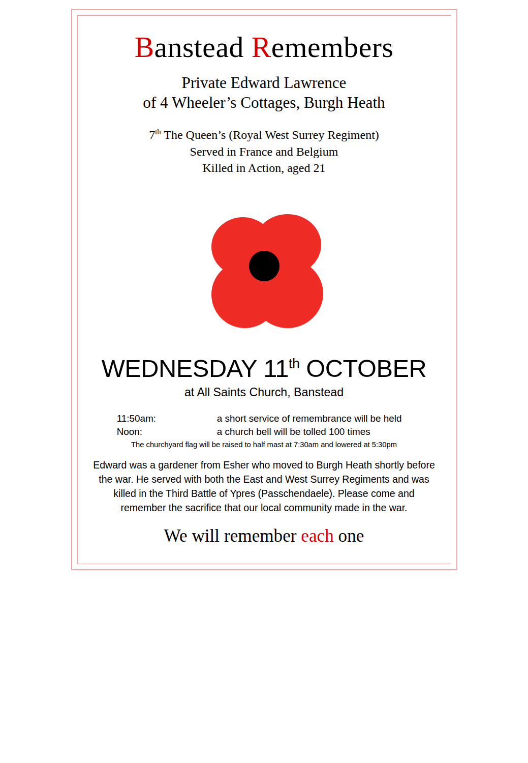Banstead Remembers
Private Edward Lawrence
of 4 Wheeler’s Cottages, Burgh Heath
7th The Queen’s (Royal West Surrey Regiment)
Served in France and Belgium
Killed in Action, aged 21
WEDNESDAY 11th OCTOBER
at All Saints Church, Banstead
| 11:50am: | a short service of remembrance will be held |
| Noon: | a church bell will be tolled 100 times |
The churchyard flag will be raised to half mast at 7:30am and lowered at 5:30pm
Edward was a gardener from Esher who moved to Burgh Heath shortly before the war. He served with both the East and West Surrey Regiments and was killed in the Third Battle of Ypres (Passchendaele). Please come and remember the sacrifice that our local community made in the war.
We will remember each one